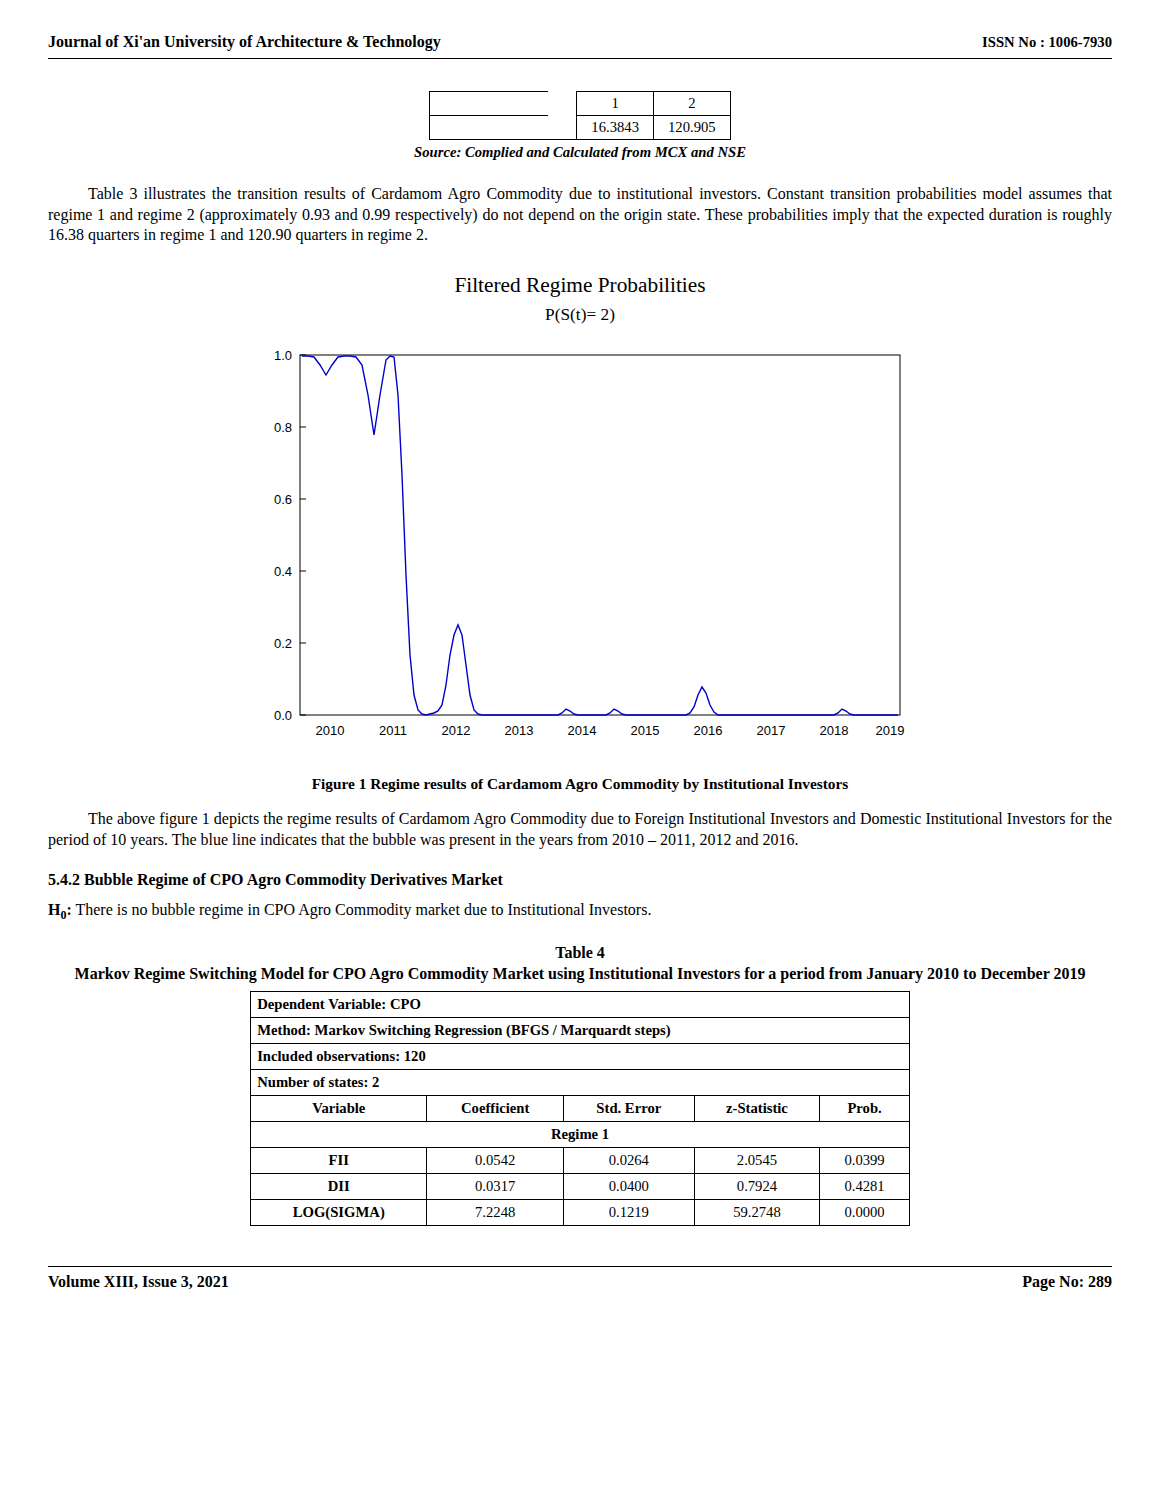Journal of Xi'an University of Architecture & Technology
ISSN No : 1006-7930
| | | 1 | 2 |
| | | 16.3843 | 120.905 |
Source: Complied and Calculated from MCX and NSE
Table 3 illustrates the transition results of Cardamom Agro Commodity due to institutional investors. Constant transition probabilities model assumes that regime 1 and regime 2 (approximately 0.93 and 0.99 respectively) do not depend on the origin state. These probabilities imply that the expected duration is roughly 16.38 quarters in regime 1 and 120.90 quarters in regime 2.
Filtered Regime Probabilities
P(S(t)= 2)
1.0 0.8 0.6 0.4 0.2 0.0 2010 2011 2012 2013 2014 2015 2016 2017 2018 2019
Figure 1 Regime results of Cardamom Agro Commodity by Institutional Investors
The above figure 1 depicts the regime results of Cardamom Agro Commodity due to Foreign Institutional Investors and Domestic Institutional Investors for the period of 10 years. The blue line indicates that the bubble was present in the years from 2010 – 2011, 2012 and 2016.
5.4.2 Bubble Regime of CPO Agro Commodity Derivatives Market
H0: There is no bubble regime in CPO Agro Commodity market due to Institutional Investors.
Table 4 Markov Regime Switching Model for CPO Agro Commodity Market using Institutional Investors for a period from January 2010 to December 2019
| Dependent Variable: CPO |
| Method: Markov Switching Regression (BFGS / Marquardt steps) |
| Included observations: 120 |
| Number of states: 2 |
| Variable | Coefficient | Std. Error | z-Statistic | Prob. |
| Regime 1 |
| FII | 0.0542 | 0.0264 | 2.0545 | 0.0399 |
| DII | 0.0317 | 0.0400 | 0.7924 | 0.4281 |
| LOG(SIGMA) | 7.2248 | 0.1219 | 59.2748 | 0.0000 |
Volume XIII, Issue 3, 2021
Page No: 289